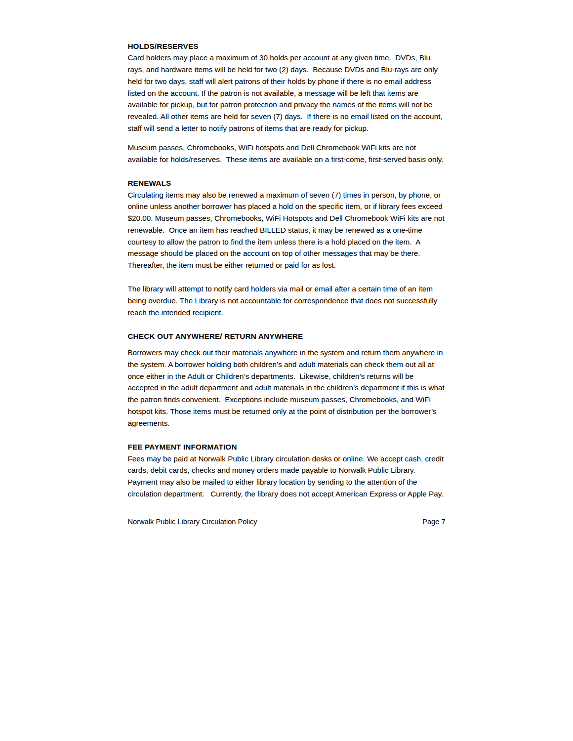HOLDS/RESERVES
Card holders may place a maximum of 30 holds per account at any given time. DVDs, Blu-rays, and hardware items will be held for two (2) days. Because DVDs and Blu-rays are only held for two days, staff will alert patrons of their holds by phone if there is no email address listed on the account. If the patron is not available, a message will be left that items are available for pickup, but for patron protection and privacy the names of the items will not be revealed. All other items are held for seven (7) days. If there is no email listed on the account, staff will send a letter to notify patrons of items that are ready for pickup.
Museum passes, Chromebooks, WiFi hotspots and Dell Chromebook WiFi kits are not available for holds/reserves. These items are available on a first-come, first-served basis only.
RENEWALS
Circulating items may also be renewed a maximum of seven (7) times in person, by phone, or online unless another borrower has placed a hold on the specific item, or if library fees exceed $20.00. Museum passes, Chromebooks, WiFi Hotspots and Dell Chromebook WiFi kits are not renewable. Once an item has reached BILLED status, it may be renewed as a one-time courtesy to allow the patron to find the item unless there is a hold placed on the item. A message should be placed on the account on top of other messages that may be there. Thereafter, the item must be either returned or paid for as lost.
The library will attempt to notify card holders via mail or email after a certain time of an item being overdue. The Library is not accountable for correspondence that does not successfully reach the intended recipient.
CHECK OUT ANYWHERE/ RETURN ANYWHERE
Borrowers may check out their materials anywhere in the system and return them anywhere in the system. A borrower holding both children’s and adult materials can check them out all at once either in the Adult or Children’s departments. Likewise, children’s returns will be accepted in the adult department and adult materials in the children’s department if this is what the patron finds convenient. Exceptions include museum passes, Chromebooks, and WiFi hotspot kits. Those items must be returned only at the point of distribution per the borrower’s agreements.
FEE PAYMENT INFORMATION
Fees may be paid at Norwalk Public Library circulation desks or online. We accept cash, credit cards, debit cards, checks and money orders made payable to Norwalk Public Library. Payment may also be mailed to either library location by sending to the attention of the circulation department. Currently, the library does not accept American Express or Apple Pay.
Norwalk Public Library Circulation Policy
Page 7